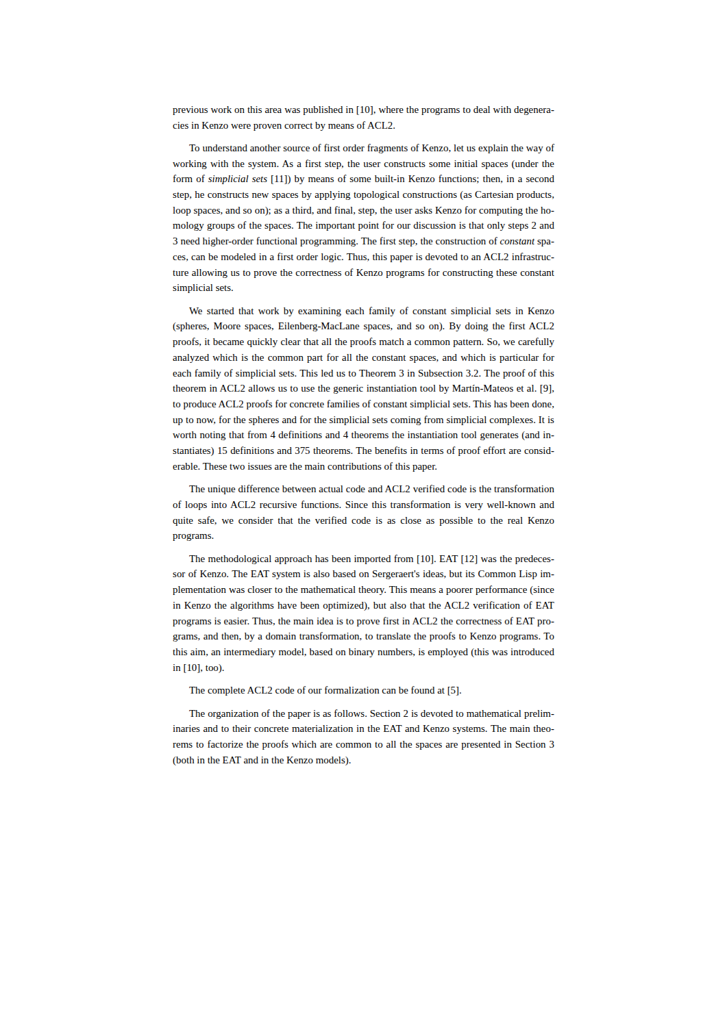previous work on this area was published in [10], where the programs to deal with degeneracies in Kenzo were proven correct by means of ACL2.
To understand another source of first order fragments of Kenzo, let us explain the way of working with the system. As a first step, the user constructs some initial spaces (under the form of simplicial sets [11]) by means of some built-in Kenzo functions; then, in a second step, he constructs new spaces by applying topological constructions (as Cartesian products, loop spaces, and so on); as a third, and final, step, the user asks Kenzo for computing the homology groups of the spaces. The important point for our discussion is that only steps 2 and 3 need higher-order functional programming. The first step, the construction of constant spaces, can be modeled in a first order logic. Thus, this paper is devoted to an ACL2 infrastructure allowing us to prove the correctness of Kenzo programs for constructing these constant simplicial sets.
We started that work by examining each family of constant simplicial sets in Kenzo (spheres, Moore spaces, Eilenberg-MacLane spaces, and so on). By doing the first ACL2 proofs, it became quickly clear that all the proofs match a common pattern. So, we carefully analyzed which is the common part for all the constant spaces, and which is particular for each family of simplicial sets. This led us to Theorem 3 in Subsection 3.2. The proof of this theorem in ACL2 allows us to use the generic instantiation tool by Martín-Mateos et al. [9], to produce ACL2 proofs for concrete families of constant simplicial sets. This has been done, up to now, for the spheres and for the simplicial sets coming from simplicial complexes. It is worth noting that from 4 definitions and 4 theorems the instantiation tool generates (and instantiates) 15 definitions and 375 theorems. The benefits in terms of proof effort are considerable. These two issues are the main contributions of this paper.
The unique difference between actual code and ACL2 verified code is the transformation of loops into ACL2 recursive functions. Since this transformation is very well-known and quite safe, we consider that the verified code is as close as possible to the real Kenzo programs.
The methodological approach has been imported from [10]. EAT [12] was the predecessor of Kenzo. The EAT system is also based on Sergeraert's ideas, but its Common Lisp implementation was closer to the mathematical theory. This means a poorer performance (since in Kenzo the algorithms have been optimized), but also that the ACL2 verification of EAT programs is easier. Thus, the main idea is to prove first in ACL2 the correctness of EAT programs, and then, by a domain transformation, to translate the proofs to Kenzo programs. To this aim, an intermediary model, based on binary numbers, is employed (this was introduced in [10], too).
The complete ACL2 code of our formalization can be found at [5].
The organization of the paper is as follows. Section 2 is devoted to mathematical preliminaries and to their concrete materialization in the EAT and Kenzo systems. The main theorems to factorize the proofs which are common to all the spaces are presented in Section 3 (both in the EAT and in the Kenzo models).